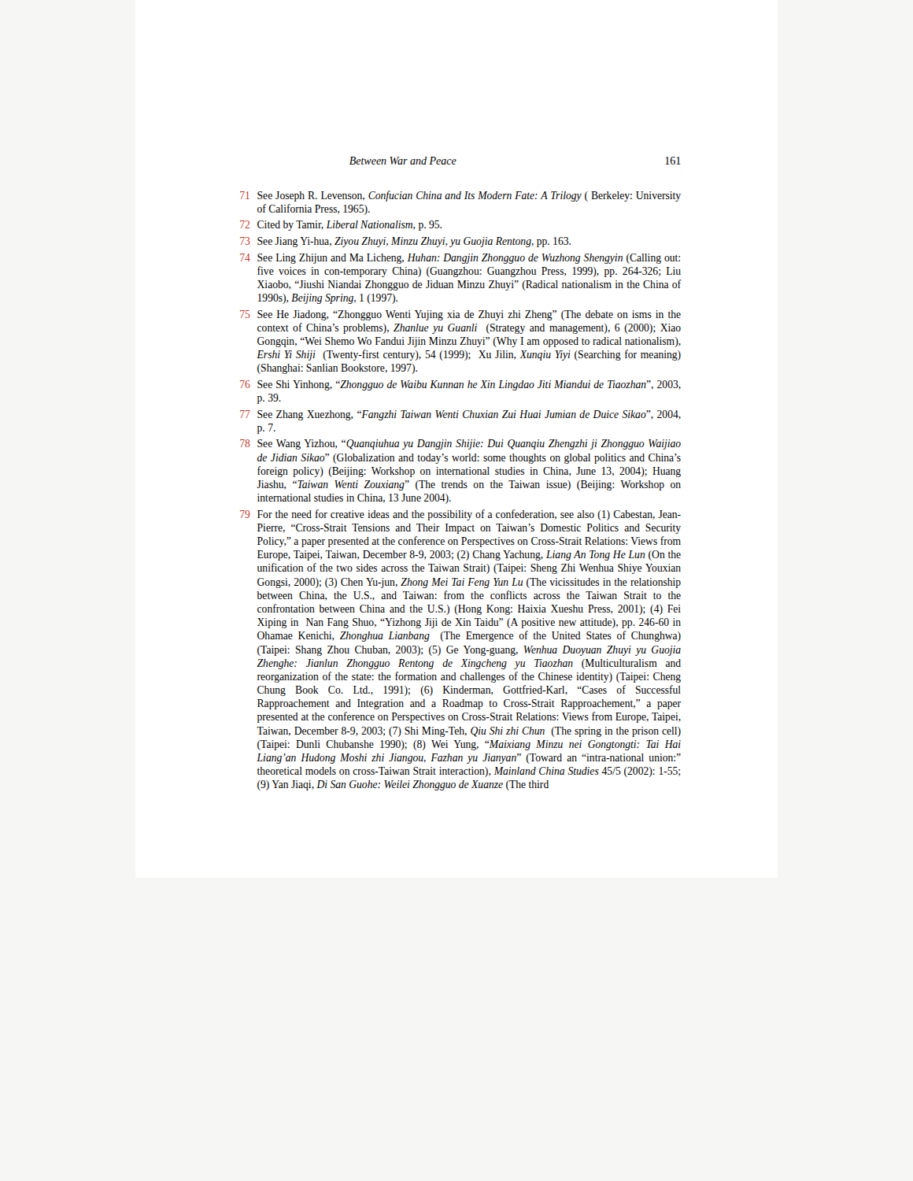Between War and Peace 161
71 See Joseph R. Levenson, Confucian China and Its Modern Fate: A Trilogy ( Berkeley: University of California Press, 1965).
72 Cited by Tamir, Liberal Nationalism, p. 95.
73 See Jiang Yi-hua, Ziyou Zhuyi, Minzu Zhuyi, yu Guojia Rentong, pp. 163.
74 See Ling Zhijun and Ma Licheng, Huhan: Dangjin Zhongguo de Wuzhong Shengyin (Calling out: five voices in con-temporary China) (Guangzhou: Guangzhou Press, 1999), pp. 264-326; Liu Xiaobo, “Jiushi Niandai Zhongguo de Jiduan Minzu Zhuyi” (Radical nationalism in the China of 1990s), Beijing Spring, 1 (1997).
75 See He Jiadong, “Zhongguo Wenti Yujing xia de Zhuyi zhi Zheng” (The debate on isms in the context of China’s problems), Zhanlue yu Guanli (Strategy and management), 6 (2000); Xiao Gongqin, “Wei Shemo Wo Fandui Jijin Minzu Zhuyi” (Why I am opposed to radical nationalism), Ershi Yi Shiji (Twenty-first century), 54 (1999); Xu Jilin, Xunqiu Yiyi (Searching for meaning) (Shanghai: Sanlian Bookstore, 1997).
76 See Shi Yinhong, “Zhongguo de Waibu Kunnan he Xin Lingdao Jiti Miandui de Tiaozhan”, 2003, p. 39.
77 See Zhang Xuezhong, “Fangzhi Taiwan Wenti Chuxian Zui Huai Jumian de Duice Sikao”, 2004, p. 7.
78 See Wang Yizhou, “Quanqiuhua yu Dangjin Shijie: Dui Quanqiu Zhengzhi ji Zhongguo Waijiao de Jidian Sikao” (Globalization and today’s world: some thoughts on global politics and China’s foreign policy) (Beijing: Workshop on international studies in China, June 13, 2004); Huang Jiashu, “Taiwan Wenti Zouxiang” (The trends on the Taiwan issue) (Beijing: Workshop on international studies in China, 13 June 2004).
79 For the need for creative ideas and the possibility of a confederation, see also (1) Cabestan, Jean-Pierre, “Cross-Strait Tensions and Their Impact on Taiwan’s Domestic Politics and Security Policy,” a paper presented at the conference on Perspectives on Cross-Strait Relations: Views from Europe, Taipei, Taiwan, December 8-9, 2003; (2) Chang Yachung, Liang An Tong He Lun (On the unification of the two sides across the Taiwan Strait) (Taipei: Sheng Zhi Wenhua Shiye Youxian Gongsi, 2000); (3) Chen Yu-jun, Zhong Mei Tai Feng Yun Lu (The vicissitudes in the relationship between China, the U.S., and Taiwan: from the conflicts across the Taiwan Strait to the confrontation between China and the U.S.) (Hong Kong: Haixia Xueshu Press, 2001); (4) Fei Xiping in Nan Fang Shuo, “Yizhong Jiji de Xin Taidu” (A positive new attitude), pp. 246-60 in Ohamae Kenichi, Zhonghua Lianbang (The Emergence of the United States of Chunghwa) (Taipei: Shang Zhou Chuban, 2003); (5) Ge Yong-guang, Wenhua Duoyuan Zhuyi yu Guojia Zhenghe: Jianlun Zhongguo Rentong de Xingcheng yu Tiaozhan (Multiculturalism and reorganization of the state: the formation and challenges of the Chinese identity) (Taipei: Cheng Chung Book Co. Ltd., 1991); (6) Kinderman, Gottfried-Karl, “Cases of Successful Rapproachement and Integration and a Roadmap to Cross-Strait Rapproachement,” a paper presented at the conference on Perspectives on Cross-Strait Relations: Views from Europe, Taipei, Taiwan, December 8-9, 2003; (7) Shi Ming-Teh, Qiu Shi zhi Chun (The spring in the prison cell) (Taipei: Dunli Chubanshe 1990); (8) Wei Yung, “Maixiang Minzu nei Gongtongti: Tai Hai Liang’an Hudong Moshi zhi Jiangou, Fazhan yu Jianyan” (Toward an “intra-national union:” theoretical models on cross-Taiwan Strait interaction), Mainland China Studies 45/5 (2002): 1-55; (9) Yan Jiaqi, Di San Guohe: Weilei Zhongguo de Xuanze (The third